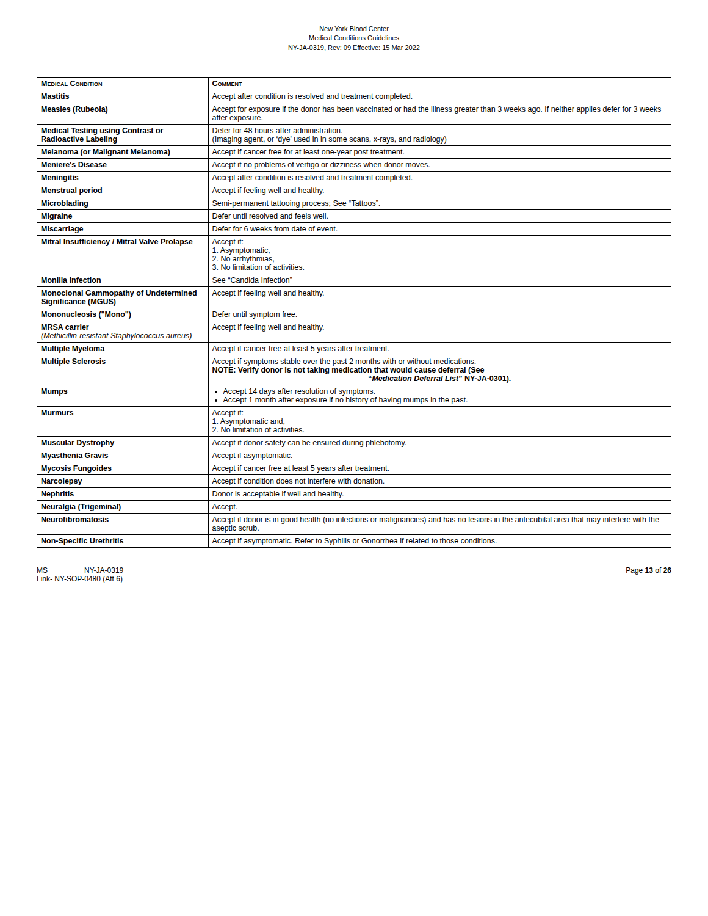New York Blood Center
Medical Conditions Guidelines
NY-JA-0319, Rev: 09 Effective: 15 Mar 2022
| Medical Condition | Comment |
| --- | --- |
| Mastitis | Accept after condition is resolved and treatment completed. |
| Measles (Rubeola) | Accept for exposure if the donor has been vaccinated or had the illness greater than 3 weeks ago. If neither applies defer for 3 weeks after exposure. |
| Medical Testing using Contrast or Radioactive Labeling | Defer for 48 hours after administration. (Imaging agent, or ‘dye’ used in in some scans, x-rays, and radiology) |
| Melanoma (or Malignant Melanoma) | Accept if cancer free for at least one-year post treatment. |
| Meniere's Disease | Accept if no problems of vertigo or dizziness when donor moves. |
| Meningitis | Accept after condition is resolved and treatment completed. |
| Menstrual period | Accept if feeling well and healthy. |
| Microblading | Semi-permanent tattooing process; See “Tattoos”. |
| Migraine | Defer until resolved and feels well. |
| Miscarriage | Defer for 6 weeks from date of event. |
| Mitral Insufficiency / Mitral Valve Prolapse | Accept if: 1. Asymptomatic, 2. No arrhythmias, 3. No limitation of activities. |
| Monilia Infection | See “Candida Infection” |
| Monoclonal Gammopathy of Undetermined Significance (MGUS) | Accept if feeling well and healthy. |
| Mononucleosis ("Mono") | Defer until symptom free. |
| MRSA carrier (Methicillin-resistant Staphylococcus aureus) | Accept if feeling well and healthy. |
| Multiple Myeloma | Accept if cancer free at least 5 years after treatment. |
| Multiple Sclerosis | Accept if symptoms stable over the past 2 months with or without medications. NOTE: Verify donor is not taking medication that would cause deferral (See “ Medication Deferral List ” NY-JA-0301). |
| Mumps | Accept 14 days after resolution of symptoms. Accept 1 month after exposure if no history of having mumps in the past. |
| Murmurs | Accept if: 1. Asymptomatic and, 2. No limitation of activities. |
| Muscular Dystrophy | Accept if donor safety can be ensured during phlebotomy. |
| Myasthenia Gravis | Accept if asymptomatic. |
| Mycosis Fungoides | Accept if cancer free at least 5 years after treatment. |
| Narcolepsy | Accept if condition does not interfere with donation. |
| Nephritis | Donor is acceptable if well and healthy. |
| Neuralgia (Trigeminal) | Accept. |
| Neurofibromatosis | Accept if donor is in good health (no infections or malignancies) and has no lesions in the antecubital area that may interfere with the aseptic scrub. |
| Non-Specific Urethritis | Accept if asymptomatic. Refer to Syphilis or Gonorrhea if related to those conditions. |
MSNY-JA-0319
Link- NY-SOP-0480 (Att 6)
Page 13 of 26